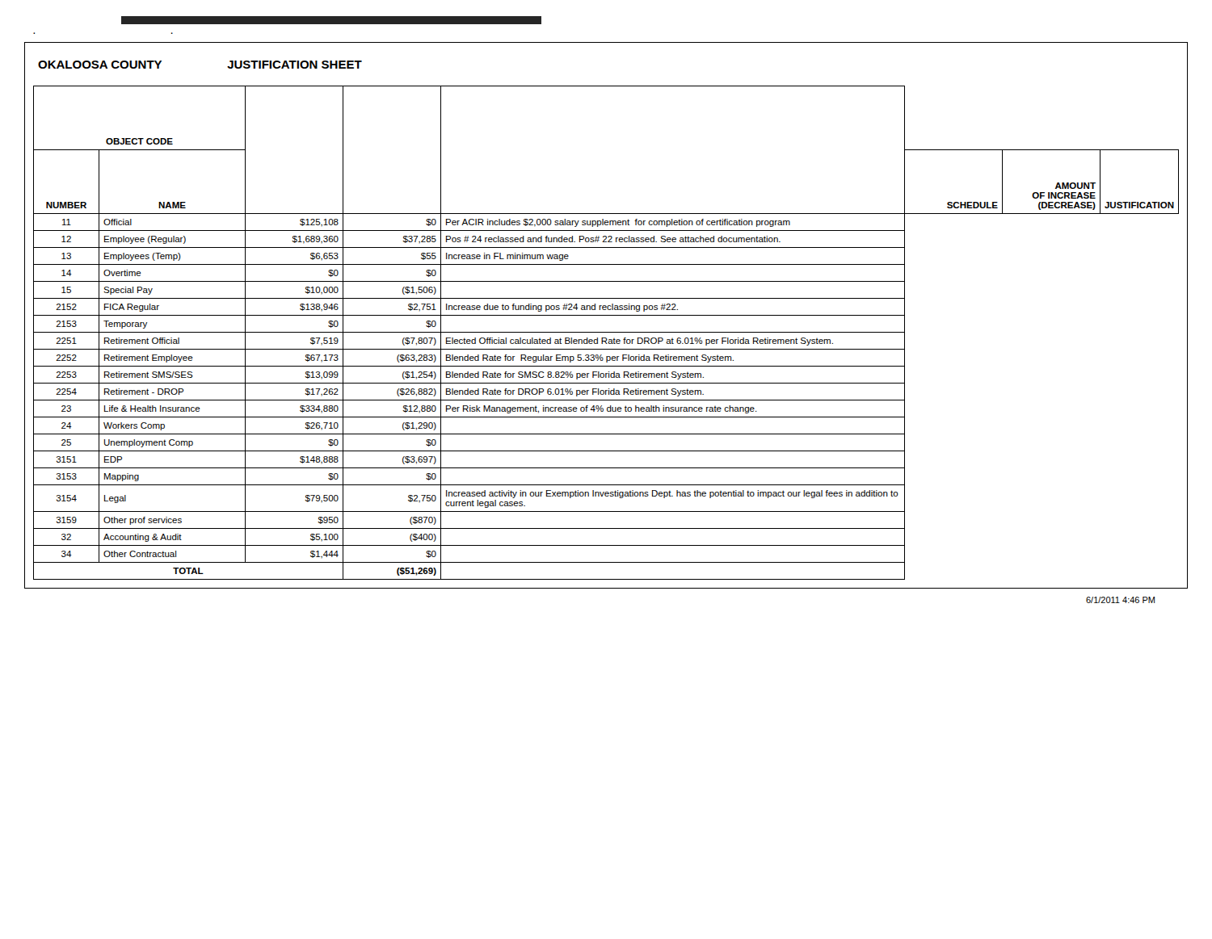· ·
OKALOOSA COUNTY JUSTIFICATION SHEET
| OBJECT CODE | | | |
| --- | --- | --- | --- |
| NUMBER | NAME | SCHEDULE | AMOUNT OF INCREASE (DECREASE) | JUSTIFICATION |
| 11 | Official | $125,108 | $0 | Per ACIR includes $2,000 salary supplement for completion of certification program |
| 12 | Employee (Regular) | $1,689,360 | $37,285 | Pos # 24 reclassed and funded. Pos# 22 reclassed. See attached documentation. |
| 13 | Employees (Temp) | $6,653 | $55 | Increase in FL minimum wage |
| 14 | Overtime | $0 | $0 | |
| 15 | Special Pay | $10,000 | ($1,506) | |
| 2152 | FICA Regular | $138,946 | $2,751 | Increase due to funding pos #24 and reclassing pos #22. |
| 2153 | Temporary | $0 | $0 | |
| 2251 | Retirement Official | $7,519 | ($7,807) | Elected Official calculated at Blended Rate for DROP at 6.01% per Florida Retirement System. |
| 2252 | Retirement Employee | $67,173 | ($63,283) | Blended Rate for Regular Emp 5.33% per Florida Retirement System. |
| 2253 | Retirement SMS/SES | $13,099 | ($1,254) | Blended Rate for SMSC 8.82% per Florida Retirement System. |
| 2254 | Retirement - DROP | $17,262 | ($26,882) | Blended Rate for DROP 6.01% per Florida Retirement System. |
| 23 | Life & Health Insurance | $334,880 | $12,880 | Per Risk Management, increase of 4% due to health insurance rate change. |
| 24 | Workers Comp | $26,710 | ($1,290) | |
| 25 | Unemployment Comp | $0 | $0 | |
| 3151 | EDP | $148,888 | ($3,697) | |
| 3153 | Mapping | $0 | $0 | |
| 3154 | Legal | $79,500 | $2,750 | Increased activity in our Exemption Investigations Dept. has the potential to impact our legal fees in addition to current legal cases. |
| 3159 | Other prof services | $950 | ($870) | |
| 32 | Accounting & Audit | $5,100 | ($400) | |
| 34 | Other Contractual | $1,444 | $0 | |
| TOTAL | ($51,269) | |
6/1/2011 4:46 PM